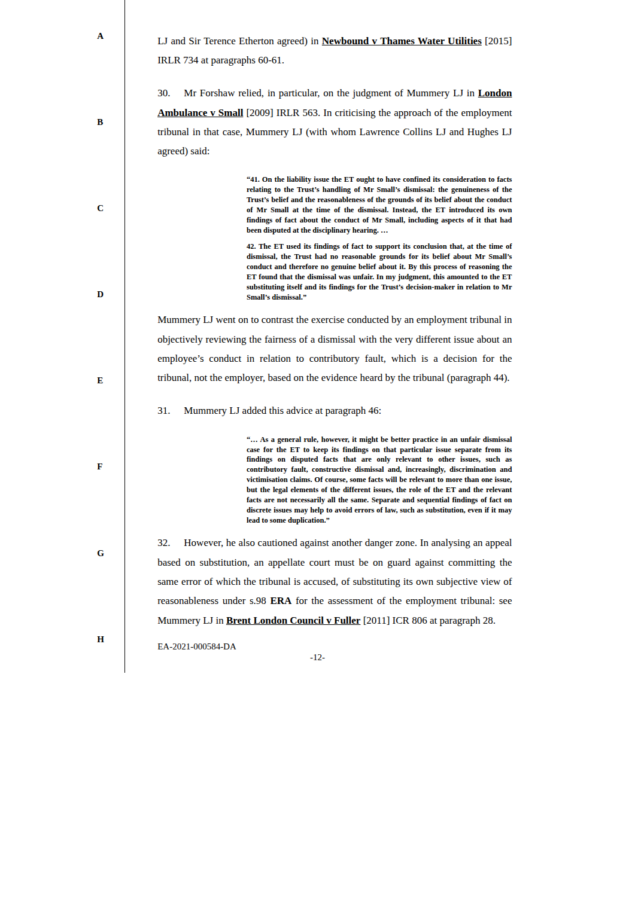A B C D E F G H
LJ and Sir Terence Etherton agreed) in Newbound v Thames Water Utilities [2015] IRLR 734 at paragraphs 60-61.
30. Mr Forshaw relied, in particular, on the judgment of Mummery LJ in London Ambulance v Small [2009] IRLR 563. In criticising the approach of the employment tribunal in that case, Mummery LJ (with whom Lawrence Collins LJ and Hughes LJ agreed) said:
“41. On the liability issue the ET ought to have confined its consideration to facts relating to the Trust’s handling of Mr Small’s dismissal: the genuineness of the Trust’s belief and the reasonableness of the grounds of its belief about the conduct of Mr Small at the time of the dismissal. Instead, the ET introduced its own findings of fact about the conduct of Mr Small, including aspects of it that had been disputed at the disciplinary hearing. …
42. The ET used its findings of fact to support its conclusion that, at the time of dismissal, the Trust had no reasonable grounds for its belief about Mr Small’s conduct and therefore no genuine belief about it. By this process of reasoning the ET found that the dismissal was unfair. In my judgment, this amounted to the ET substituting itself and its findings for the Trust’s decision-maker in relation to Mr Small’s dismissal.”
Mummery LJ went on to contrast the exercise conducted by an employment tribunal in objectively reviewing the fairness of a dismissal with the very different issue about an employee’s conduct in relation to contributory fault, which is a decision for the tribunal, not the employer, based on the evidence heard by the tribunal (paragraph 44).
31. Mummery LJ added this advice at paragraph 46:
“… As a general rule, however, it might be better practice in an unfair dismissal case for the ET to keep its findings on that particular issue separate from its findings on disputed facts that are only relevant to other issues, such as contributory fault, constructive dismissal and, increasingly, discrimination and victimisation claims. Of course, some facts will be relevant to more than one issue, but the legal elements of the different issues, the role of the ET and the relevant facts are not necessarily all the same. Separate and sequential findings of fact on discrete issues may help to avoid errors of law, such as substitution, even if it may lead to some duplication.”
32. However, he also cautioned against another danger zone. In analysing an appeal based on substitution, an appellate court must be on guard against committing the same error of which the tribunal is accused, of substituting its own subjective view of reasonableness under s.98 ERA for the assessment of the employment tribunal: see Mummery LJ in Brent London Council v Fuller [2011] ICR 806 at paragraph 28.
EA-2021-000584-DA
-12-